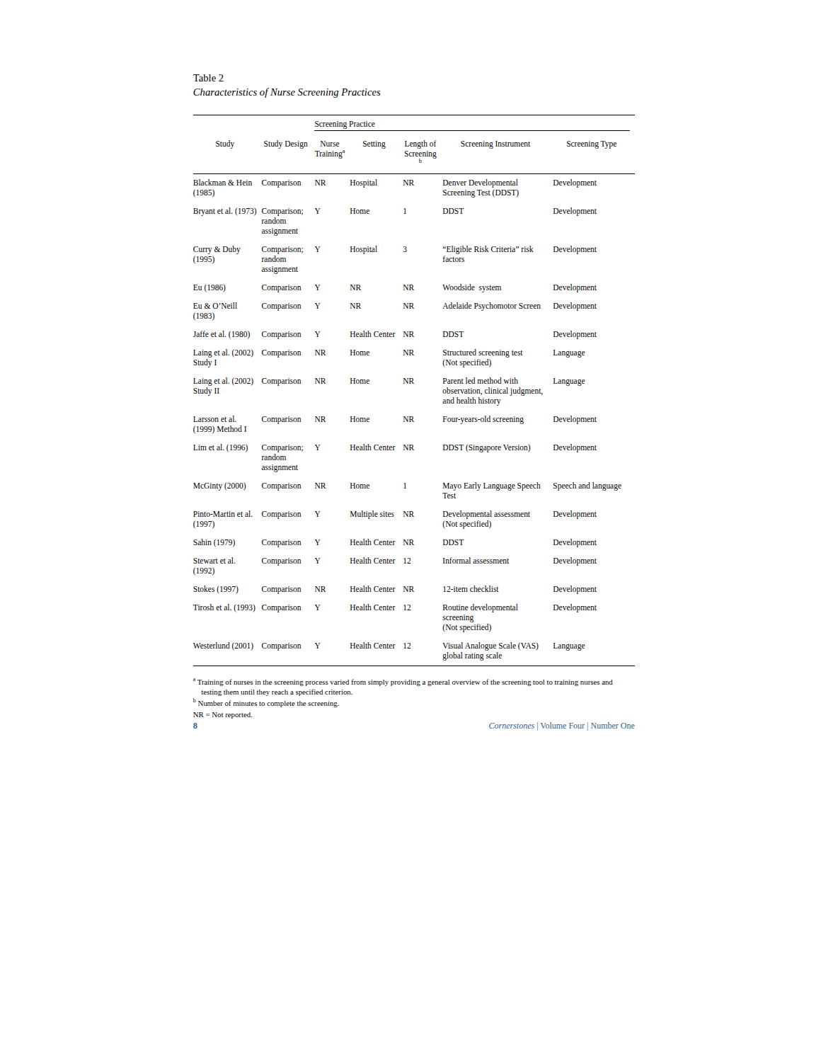Table 2 Characteristics of Nurse Screening Practices
| | | Screening Practice |
| --- | --- | --- |
| Study | Study Design | Nurse Training a | Setting | Length of Screening b | Screening Instrument | Screening Type |
| Blackman & Hein (1985) | Comparison | NR | Hospital | NR | Denver Developmental Screening Test (DDST) | Development |
| Bryant et al. (1973) | Comparison; random assignment | Y | Home | 1 | DDST | Development |
| Curry & Duby (1995) | Comparison; random assignment | Y | Hospital | 3 | “Eligible Risk Criteria” risk factors | Development |
| Eu (1986) | Comparison | Y | NR | NR | Woodside system | Development |
| Eu & O’Neill (1983) | Comparison | Y | NR | NR | Adelaide Psychomotor Screen | Development |
| Jaffe et al. (1980) | Comparison | Y | Health Center | NR | DDST | Development |
| Laing et al. (2002) Study I | Comparison | NR | Home | NR | Structured screening test (Not specified) | Language |
| Laing et al. (2002) Study II | Comparison | NR | Home | NR | Parent led method with observation, clinical judgment, and health history | Language |
| Larsson et al. (1999) Method I | Comparison | NR | Home | NR | Four-years-old screening | Development |
| Lim et al. (1996) | Comparison; random assignment | Y | Health Center | NR | DDST (Singapore Version) | Development |
| McGinty (2000) | Comparison | NR | Home | 1 | Mayo Early Language Speech Test | Speech and language |
| Pinto-Martin et al. (1997) | Comparison | Y | Multiple sites | NR | Developmental assessment (Not specified) | Development |
| Sahin (1979) | Comparison | Y | Health Center | NR | DDST | Development |
| Stewart et al. (1992) | Comparison | Y | Health Center | 12 | Informal assessment | Development |
| Stokes (1997) | Comparison | NR | Health Center | NR | 12-item checklist | Development |
| Tirosh et al. (1993) | Comparison | Y | Health Center | 12 | Routine developmental screening (Not specified) | Development |
| Westerlund (2001) | Comparison | Y | Health Center | 12 | Visual Analogue Scale (VAS) global rating scale | Language |
a Training of nurses in the screening process varied from simply providing a general overview of the screening tool to training nurses and testing them until they reach a specified criterion.
b Number of minutes to complete the screening.
NR = Not reported.
8 Cornerstones | Volume Four | Number One